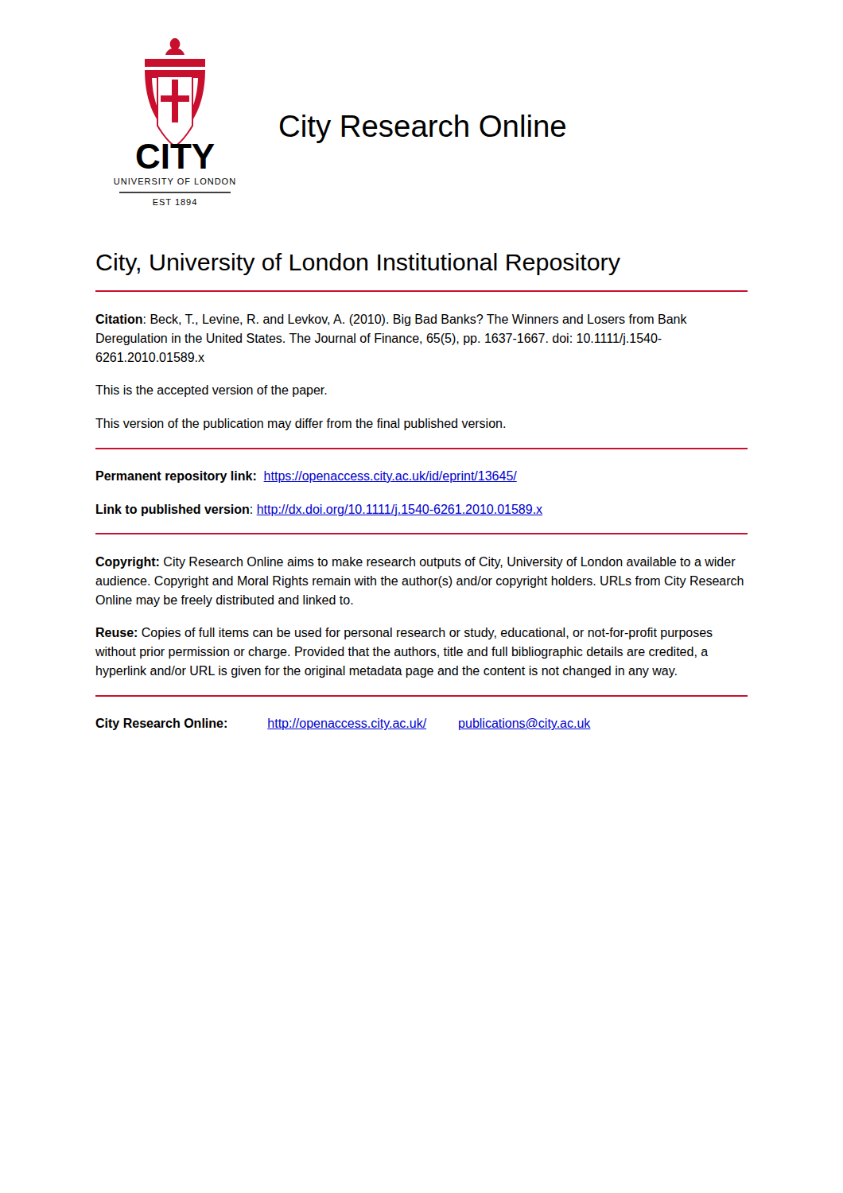CITY UNIVERSITY OF LONDON EST 1894
City Research Online
City, University of London Institutional Repository
Citation: Beck, T., Levine, R. and Levkov, A. (2010). Big Bad Banks? The Winners and Losers from Bank Deregulation in the United States. The Journal of Finance, 65(5), pp. 1637-1667. doi: 10.1111/j.1540-6261.2010.01589.x
This is the accepted version of the paper.
This version of the publication may differ from the final published version.
Permanent repository link: https://openaccess.city.ac.uk/id/eprint/13645/
Link to published version: http://dx.doi.org/10.1111/j.1540-6261.2010.01589.x
Copyright: City Research Online aims to make research outputs of City, University of London available to a wider audience. Copyright and Moral Rights remain with the author(s) and/or copyright holders. URLs from City Research Online may be freely distributed and linked to.
Reuse: Copies of full items can be used for personal research or study, educational, or not-for-profit purposes without prior permission or charge. Provided that the authors, title and full bibliographic details are credited, a hyperlink and/or URL is given for the original metadata page and the content is not changed in any way.
City Research Online: http://openaccess.city.ac.uk/ publications@city.ac.uk